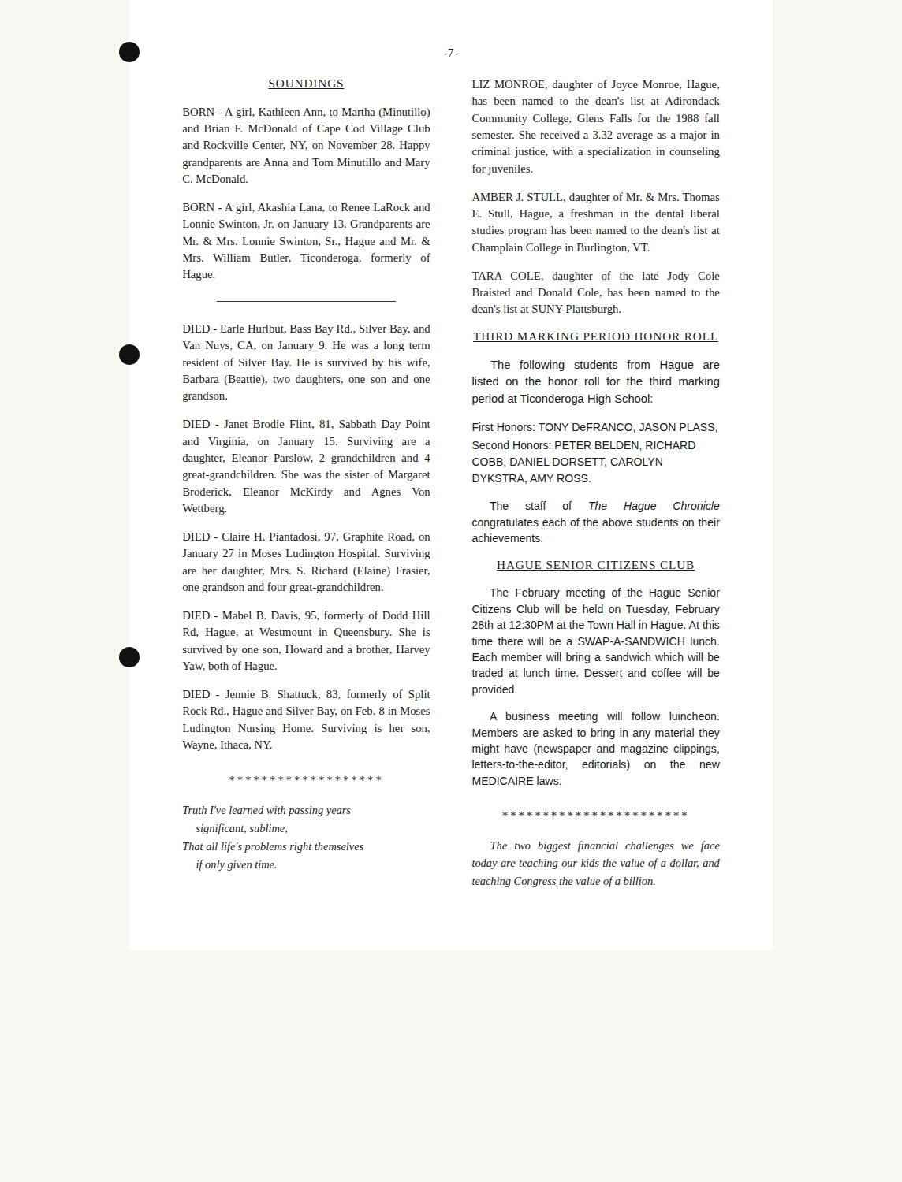-7-
Soundings
BORN - A girl, Kathleen Ann, to Martha (Minutillo) and Brian F. McDonald of Cape Cod Village Club and Rockville Center, NY, on November 28. Happy grandparents are Anna and Tom Minutillo and Mary C. McDonald.
BORN - A girl, Akashia Lana, to Renee LaRock and Lonnie Swinton, Jr. on January 13. Grandparents are Mr. & Mrs. Lonnie Swinton, Sr., Hague and Mr. & Mrs. William Butler, Ticonderoga, formerly of Hague.
DIED - Earle Hurlbut, Bass Bay Rd., Silver Bay, and Van Nuys, CA, on January 9. He was a long term resident of Silver Bay. He is survived by his wife, Barbara (Beattie), two daughters, one son and one grandson.
DIED - Janet Brodie Flint, 81, Sabbath Day Point and Virginia, on January 15. Surviving are a daughter, Eleanor Parslow, 2 grandchildren and 4 great-grandchildren. She was the sister of Margaret Broderick, Eleanor McKirdy and Agnes Von Wettberg.
DIED - Claire H. Piantadosi, 97, Graphite Road, on January 27 in Moses Ludington Hospital. Surviving are her daughter, Mrs. S. Richard (Elaine) Frasier, one grandson and four great-grandchildren.
DIED - Mabel B. Davis, 95, formerly of Dodd Hill Rd, Hague, at Westmount in Queensbury. She is survived by one son, Howard and a brother, Harvey Yaw, both of Hague.
DIED - Jennie B. Shattuck, 83, formerly of Split Rock Rd., Hague and Silver Bay, on Feb. 8 in Moses Ludington Nursing Home. Surviving is her son, Wayne, Ithaca, NY.
*******************
Truth I've learned with passing years
significant, sublime,
That all life's problems right themselves
if only given time.
LIZ MONROE, daughter of Joyce Monroe, Hague, has been named to the dean's list at Adirondack Community College, Glens Falls for the 1988 fall semester. She received a 3.32 average as a major in criminal justice, with a specialization in counseling for juveniles.
AMBER J. STULL, daughter of Mr. & Mrs. Thomas E. Stull, Hague, a freshman in the dental liberal studies program has been named to the dean's list at Champlain College in Burlington, VT.
TARA COLE, daughter of the late Jody Cole Braisted and Donald Cole, has been named to the dean's list at SUNY-Plattsburgh.
Third Marking Period Honor Roll
The following students from Hague are listed on the honor roll for the third marking period at Ticonderoga High School:
First Honors: TONY DeFRANCO, JASON PLASS,
Second Honors: PETER BELDEN, RICHARD COBB, DANIEL DORSETT, CAROLYN DYKSTRA, AMY ROSS.
The staff of The Hague Chronicle congratulates each of the above students on their achievements.
Hague Senior Citizens Club
The February meeting of the Hague Senior Citizens Club will be held on Tuesday, February 28th at 12:30PM at the Town Hall in Hague. At this time there will be a SWAP-A-SANDWICH lunch. Each member will bring a sandwich which will be traded at lunch time. Dessert and coffee will be provided.
A business meeting will follow luincheon. Members are asked to bring in any material they might have (newspaper and magazine clippings, letters-to-the-editor, editorials) on the new MEDICAIRE laws.
***********************
The two biggest financial challenges we face today are teaching our kids the value of a dollar, and teaching Congress the value of a billion.